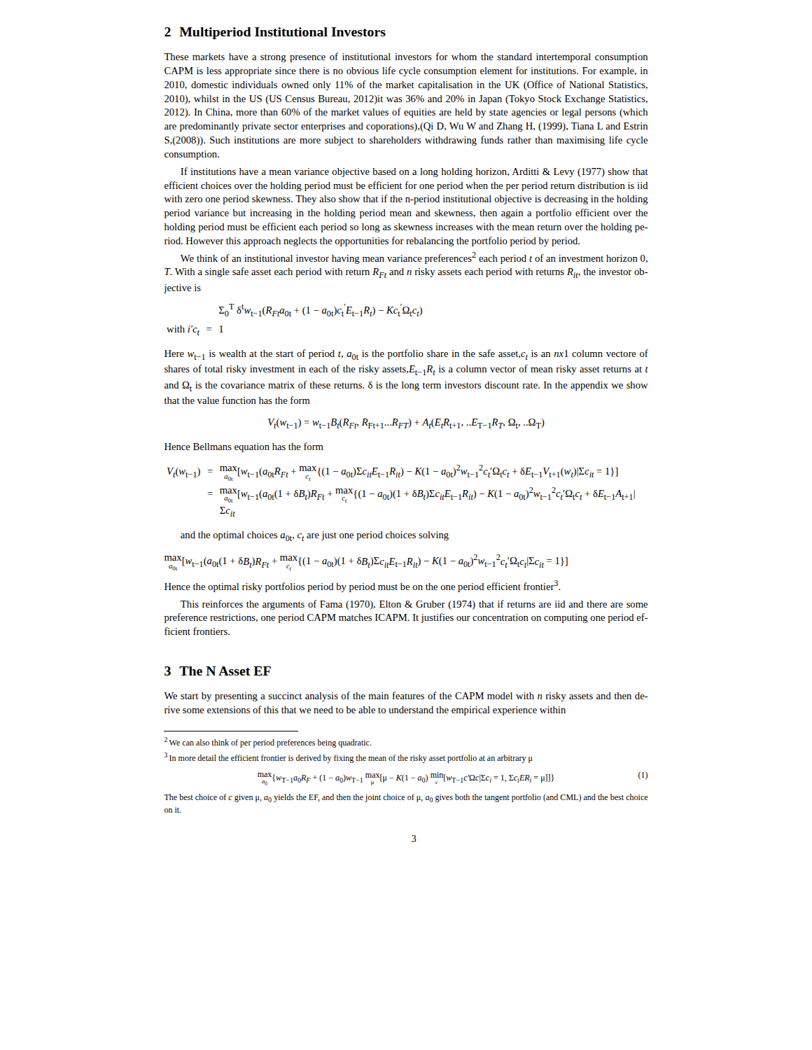2 Multiperiod Institutional Investors
These markets have a strong presence of institutional investors for whom the standard intertemporal consumption CAPM is less appropriate since there is no obvious life cycle consumption element for institutions. For example, in 2010, domestic individuals owned only 11% of the market capitalisation in the UK (Office of National Statistics, 2010), whilst in the US (US Census Bureau, 2012)it was 36% and 20% in Japan (Tokyo Stock Exchange Statistics, 2012). In China, more than 60% of the market values of equities are held by state agencies or legal persons (which are predominantly private sector enterprises and coporations),(Qi D, Wu W and Zhang H, (1999), Tiana L and Estrin S,(2008)). Such institutions are more subject to shareholders withdrawing funds rather than maximising life cycle consumption.
If institutions have a mean variance objective based on a long holding horizon, Arditti & Levy (1977) show that efficient choices over the holding period must be efficient for one period when the per period return distribution is iid with zero one period skewness. They also show that if the n-period institutional objective is decreasing in the holding period variance but increasing in the holding period mean and skewness, then again a portfolio efficient over the holding period must be efficient each period so long as skewness increases with the mean return over the holding period. However this approach neglects the opportunities for rebalancing the portfolio period by period.
We think of an institutional investor having mean variance preferences2 each period t of an investment horizon 0, T. With a single safe asset each period with return RFt and n risky assets each period with returns Rit, the investor objective is
| | | Σ 0 T δ t w t−1 ( R Ft a 0t + (1 − a 0t ) c t ′ E t−1 R t ) − Kc t ′ Ω t c t ) |
| with i′c t | = | 1 |
Here wt−1 is wealth at the start of period t, a0t is the portfolio share in the safe asset,ct is an nx1 column vectore of shares of total risky investment in each of the risky assets,Et−1Rt is a column vector of mean risky asset returns at t and Ωt is the covariance matrix of these returns. δ is the long term investors discount rate. In the appendix we show that the value function has the form
Vt(wt−1) = wt−1Bt(RFt, RFt+1...RFT) + At(EtRt+1, ..ET−1RT, Ωt, ..ΩT)
Hence Bellmans equation has the form
| V t ( w t−1 ) | = | max a 0t [ w t−1 ( a 0t R Ft + max c t {(1 − a 0t )Σ c it E t−1 R it ) − K (1 − a 0t ) 2 w t−1 2 c t ′Ω t c t + δ E t−1 V t+1 ( w t )/Σ c it = 1}] |
| | = | max a 0t [ w t−1 ( a 0t (1 + δ B t ) R Ft + max c t {(1 − a 0t )(1 + δ B t )Σ c it E t−1 R it ) − K (1 − a 0t ) 2 w t−1 2 c t ′Ω t c t + δ E t−1 A t+1 /Σ c it |
and the optimal choices a0t, ct are just one period choices solving
max a0t[wt−1(a0t(1 + δBt)RFt + max ct{(1 − a0t)(1 + δBt)ΣcitEt−1Rit) − K(1 − a0t)2wt−12ct′Ωtct|Σcit = 1}]
Hence the optimal risky portfolios period by period must be on the one period efficient frontier3.
This reinforces the arguments of Fama (1970), Elton & Gruber (1974) that if returns are iid and there are some preference restrictions, one period CAPM matches ICAPM. It justifies our concentration on computing one period efficient frontiers.
3 The N Asset EF
We start by presenting a succinct analysis of the main features of the CAPM model with n risky assets and then derive some extensions of this that we need to be able to understand the empirical experience within
2 We can also think of per period preferences being quadratic.
3 In more detail the efficient frontier is derived by fixing the mean of the risky asset portfolio at an arbitrary μ
max a0{wT−1a0RF + (1 − a0)wT−1 max μ[μ − K(1 − a0) min c[wT−1c′Ωc|Σci = 1, ΣciERi = μ]]} (1)
The best choice of c given μ, a0 yields the EF, and then the joint choice of μ, a0 gives both the tangent portfolio (and CML) and the best choice on it.
3